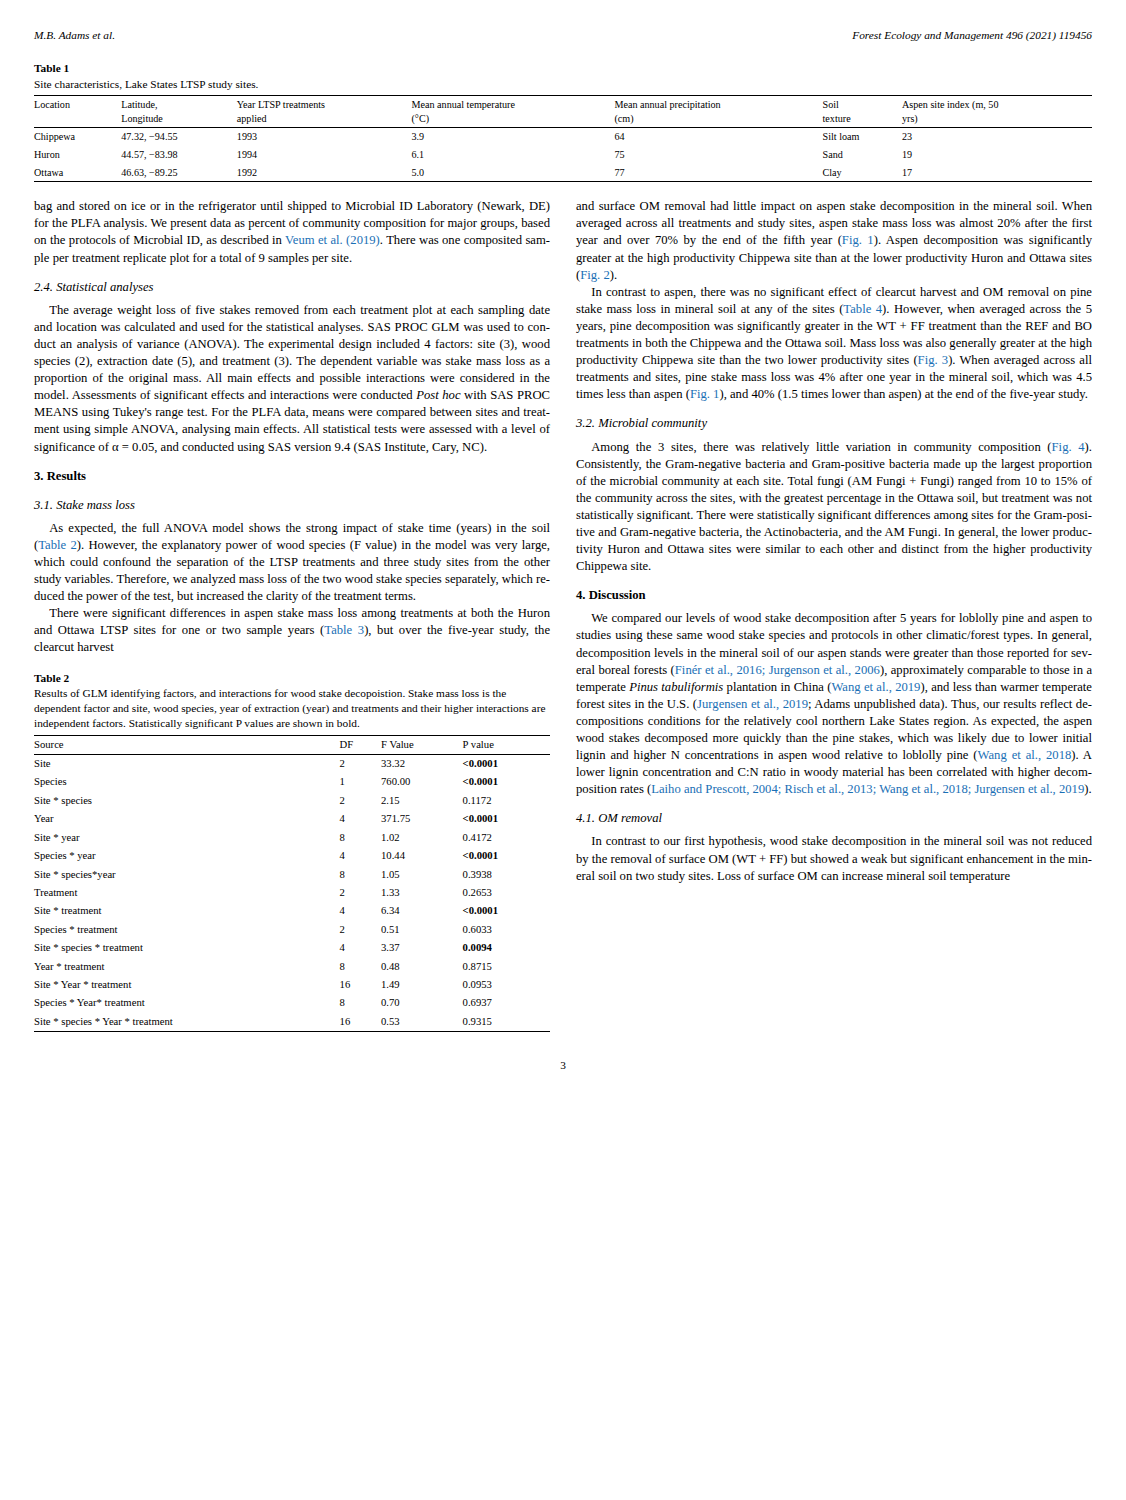M.B. Adams et al.
Forest Ecology and Management 496 (2021) 119456
Table 1 Site characteristics, Lake States LTSP study sites.
| Location | Latitude, Longitude | Year LTSP treatments applied | Mean annual temperature (°C) | Mean annual precipitation (cm) | Soil texture | Aspen site index (m, 50 yrs) |
| --- | --- | --- | --- | --- | --- | --- |
| Chippewa | 47.32, −94.55 | 1993 | 3.9 | 64 | Silt loam | 23 |
| Huron | 44.57, −83.98 | 1994 | 6.1 | 75 | Sand | 19 |
| Ottawa | 46.63, −89.25 | 1992 | 5.0 | 77 | Clay | 17 |
bag and stored on ice or in the refrigerator until shipped to Microbial ID Laboratory (Newark, DE) for the PLFA analysis. We present data as percent of community composition for major groups, based on the protocols of Microbial ID, as described in Veum et al. (2019). There was one composited sample per treatment replicate plot for a total of 9 samples per site.
2.4. Statistical analyses
The average weight loss of five stakes removed from each treatment plot at each sampling date and location was calculated and used for the statistical analyses. SAS PROC GLM was used to conduct an analysis of variance (ANOVA). The experimental design included 4 factors: site (3), wood species (2), extraction date (5), and treatment (3). The dependent variable was stake mass loss as a proportion of the original mass. All main effects and possible interactions were considered in the model. Assessments of significant effects and interactions were conducted Post hoc with SAS PROC MEANS using Tukey's range test. For the PLFA data, means were compared between sites and treatment using simple ANOVA, analysing main effects. All statistical tests were assessed with a level of significance of α = 0.05, and conducted using SAS version 9.4 (SAS Institute, Cary, NC).
3. Results
3.1. Stake mass loss
As expected, the full ANOVA model shows the strong impact of stake time (years) in the soil (Table 2). However, the explanatory power of wood species (F value) in the model was very large, which could confound the separation of the LTSP treatments and three study sites from the other study variables. Therefore, we analyzed mass loss of the two wood stake species separately, which reduced the power of the test, but increased the clarity of the treatment terms.
There were significant differences in aspen stake mass loss among treatments at both the Huron and Ottawa LTSP sites for one or two sample years (Table 3), but over the five-year study, the clearcut harvest
Table 2 Results of GLM identifying factors, and interactions for wood stake decopoistion. Stake mass loss is the dependent factor and site, wood species, year of extraction (year) and treatments and their higher interactions are independent factors. Statistically significant P values are shown in bold.
| Source | DF | F Value | P value |
| --- | --- | --- | --- |
| Site | 2 | 33.32 | <0.0001 |
| Species | 1 | 760.00 | <0.0001 |
| Site * species | 2 | 2.15 | 0.1172 |
| Year | 4 | 371.75 | <0.0001 |
| Site * year | 8 | 1.02 | 0.4172 |
| Species * year | 4 | 10.44 | <0.0001 |
| Site * species*year | 8 | 1.05 | 0.3938 |
| Treatment | 2 | 1.33 | 0.2653 |
| Site * treatment | 4 | 6.34 | <0.0001 |
| Species * treatment | 2 | 0.51 | 0.6033 |
| Site * species * treatment | 4 | 3.37 | 0.0094 |
| Year * treatment | 8 | 0.48 | 0.8715 |
| Site * Year * treatment | 16 | 1.49 | 0.0953 |
| Species * Year* treatment | 8 | 0.70 | 0.6937 |
| Site * species * Year * treatment | 16 | 0.53 | 0.9315 |
and surface OM removal had little impact on aspen stake decomposition in the mineral soil. When averaged across all treatments and study sites, aspen stake mass loss was almost 20% after the first year and over 70% by the end of the fifth year (Fig. 1). Aspen decomposition was significantly greater at the high productivity Chippewa site than at the lower productivity Huron and Ottawa sites (Fig. 2).
In contrast to aspen, there was no significant effect of clearcut harvest and OM removal on pine stake mass loss in mineral soil at any of the sites (Table 4). However, when averaged across the 5 years, pine decomposition was significantly greater in the WT + FF treatment than the REF and BO treatments in both the Chippewa and the Ottawa soil. Mass loss was also generally greater at the high productivity Chippewa site than the two lower productivity sites (Fig. 3). When averaged across all treatments and sites, pine stake mass loss was 4% after one year in the mineral soil, which was 4.5 times less than aspen (Fig. 1), and 40% (1.5 times lower than aspen) at the end of the five-year study.
3.2. Microbial community
Among the 3 sites, there was relatively little variation in community composition (Fig. 4). Consistently, the Gram-negative bacteria and Gram-positive bacteria made up the largest proportion of the microbial community at each site. Total fungi (AM Fungi + Fungi) ranged from 10 to 15% of the community across the sites, with the greatest percentage in the Ottawa soil, but treatment was not statistically significant. There were statistically significant differences among sites for the Gram-positive and Gram-negative bacteria, the Actinobacteria, and the AM Fungi. In general, the lower productivity Huron and Ottawa sites were similar to each other and distinct from the higher productivity Chippewa site.
4. Discussion
We compared our levels of wood stake decomposition after 5 years for loblolly pine and aspen to studies using these same wood stake species and protocols in other climatic/forest types. In general, decomposition levels in the mineral soil of our aspen stands were greater than those reported for several boreal forests (Finér et al., 2016; Jurgenson et al., 2006), approximately comparable to those in a temperate Pinus tabuliformis plantation in China (Wang et al., 2019), and less than warmer temperate forest sites in the U.S. (Jurgensen et al., 2019; Adams unpublished data). Thus, our results reflect decompositions conditions for the relatively cool northern Lake States region. As expected, the aspen wood stakes decomposed more quickly than the pine stakes, which was likely due to lower initial lignin and higher N concentrations in aspen wood relative to loblolly pine (Wang et al., 2018). A lower lignin concentration and C:N ratio in woody material has been correlated with higher decomposition rates (Laiho and Prescott, 2004; Risch et al., 2013; Wang et al., 2018; Jurgensen et al., 2019).
4.1. OM removal
In contrast to our first hypothesis, wood stake decomposition in the mineral soil was not reduced by the removal of surface OM (WT + FF) but showed a weak but significant enhancement in the mineral soil on two study sites. Loss of surface OM can increase mineral soil temperature
3